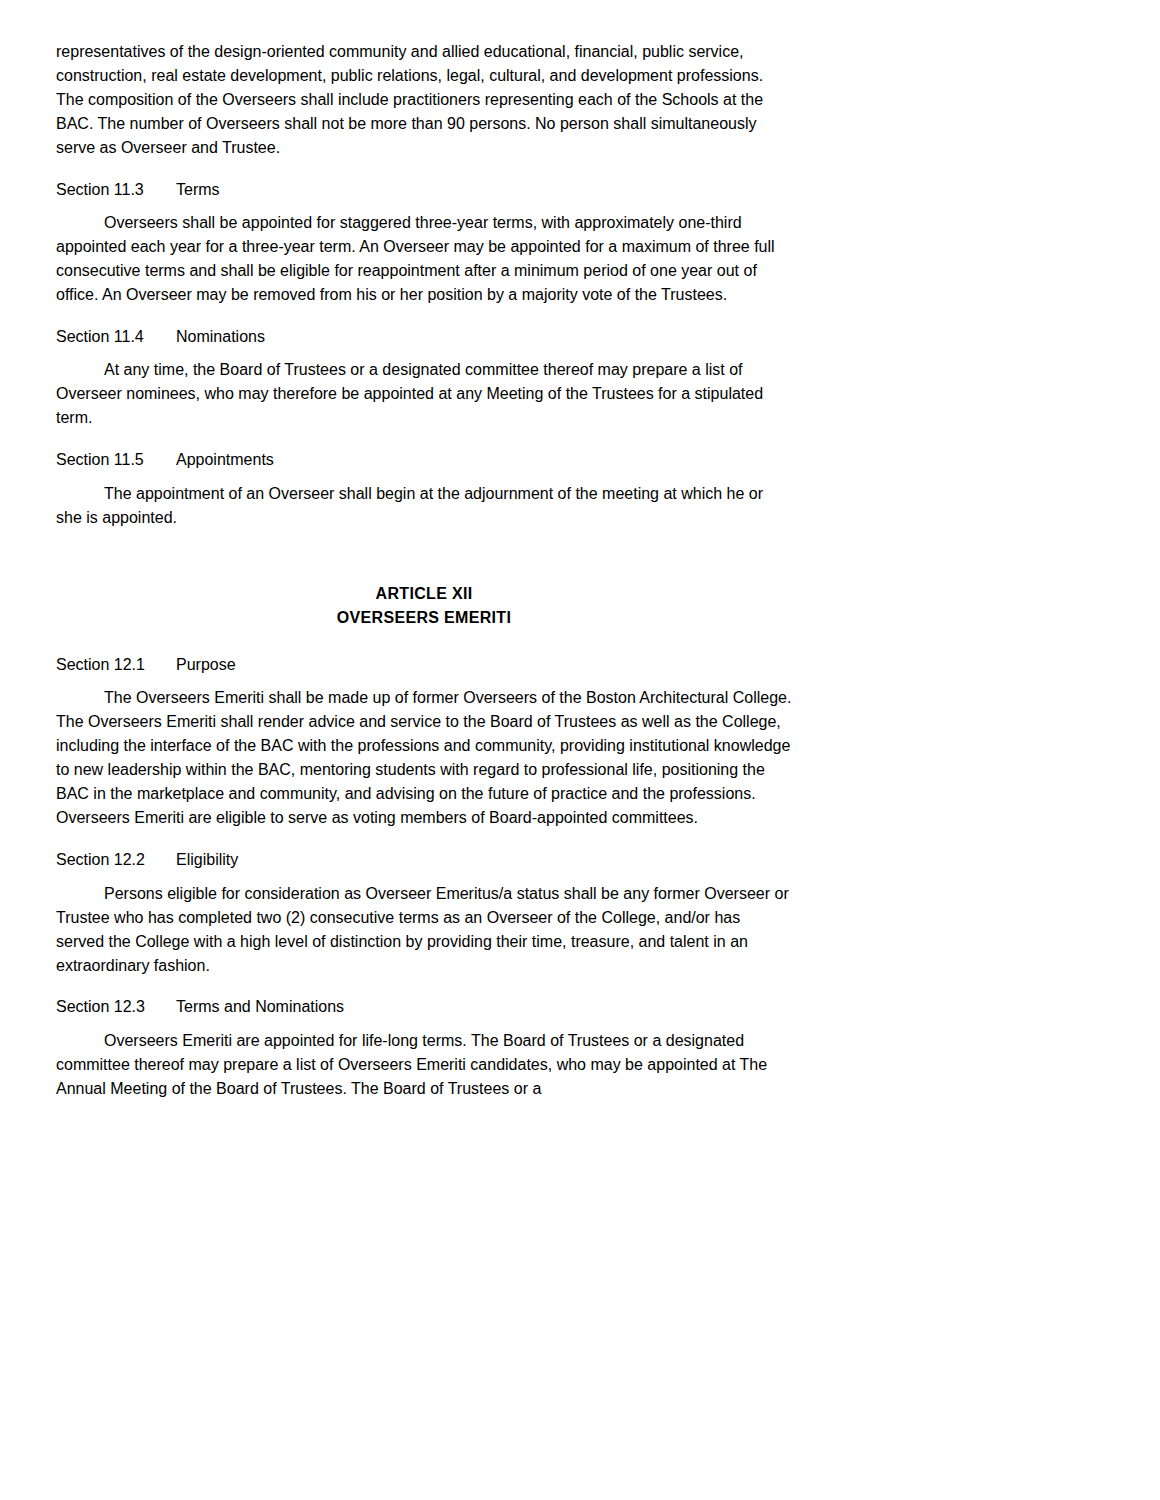representatives of the design-oriented community and allied educational, financial, public service, construction, real estate development, public relations, legal, cultural, and development professions. The composition of the Overseers shall include practitioners representing each of the Schools at the BAC. The number of Overseers shall not be more than 90 persons. No person shall simultaneously serve as Overseer and Trustee.
Section 11.3 Terms
Overseers shall be appointed for staggered three-year terms, with approximately one-third appointed each year for a three-year term. An Overseer may be appointed for a maximum of three full consecutive terms and shall be eligible for reappointment after a minimum period of one year out of office. An Overseer may be removed from his or her position by a majority vote of the Trustees.
Section 11.4 Nominations
At any time, the Board of Trustees or a designated committee thereof may prepare a list of Overseer nominees, who may therefore be appointed at any Meeting of the Trustees for a stipulated term.
Section 11.5 Appointments
The appointment of an Overseer shall begin at the adjournment of the meeting at which he or she is appointed.
ARTICLE XII
OVERSEERS EMERITI
Section 12.1 Purpose
The Overseers Emeriti shall be made up of former Overseers of the Boston Architectural College. The Overseers Emeriti shall render advice and service to the Board of Trustees as well as the College, including the interface of the BAC with the professions and community, providing institutional knowledge to new leadership within the BAC, mentoring students with regard to professional life, positioning the BAC in the marketplace and community, and advising on the future of practice and the professions. Overseers Emeriti are eligible to serve as voting members of Board-appointed committees.
Section 12.2 Eligibility
Persons eligible for consideration as Overseer Emeritus/a status shall be any former Overseer or Trustee who has completed two (2) consecutive terms as an Overseer of the College, and/or has served the College with a high level of distinction by providing their time, treasure, and talent in an extraordinary fashion.
Section 12.3 Terms and Nominations
Overseers Emeriti are appointed for life-long terms. The Board of Trustees or a designated committee thereof may prepare a list of Overseers Emeriti candidates, who may be appointed at The Annual Meeting of the Board of Trustees. The Board of Trustees or a